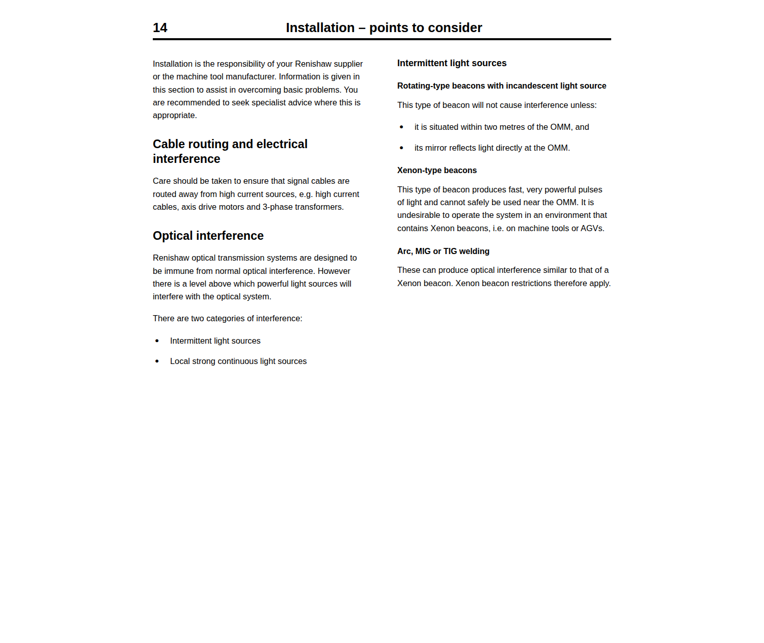14
Installation – points to consider
Installation is the responsibility of your Renishaw supplier or the machine tool manufacturer. Information is given in this section to assist in overcoming basic problems. You are recommended to seek specialist advice where this is appropriate.
Cable routing and electrical interference
Care should be taken to ensure that signal cables are routed away from high current sources, e.g. high current cables, axis drive motors and 3-phase transformers.
Optical interference
Renishaw optical transmission systems are designed to be immune from normal optical interference. However there is a level above which powerful light sources will interfere with the optical system.
There are two categories of interference:
Intermittent light sources
Local strong continuous light sources
Intermittent light sources
Rotating-type beacons with incandescent light source
This type of beacon will not cause interference unless:
it is situated within two metres of the OMM, and
its mirror reflects light directly at the OMM.
Xenon-type beacons
This type of beacon produces fast, very powerful pulses of light and cannot safely be used near the OMM. It is undesirable to operate the system in an environment that contains Xenon beacons, i.e. on machine tools or AGVs.
Arc, MIG or TIG welding
These can produce optical interference similar to that of a Xenon beacon. Xenon beacon restrictions therefore apply.